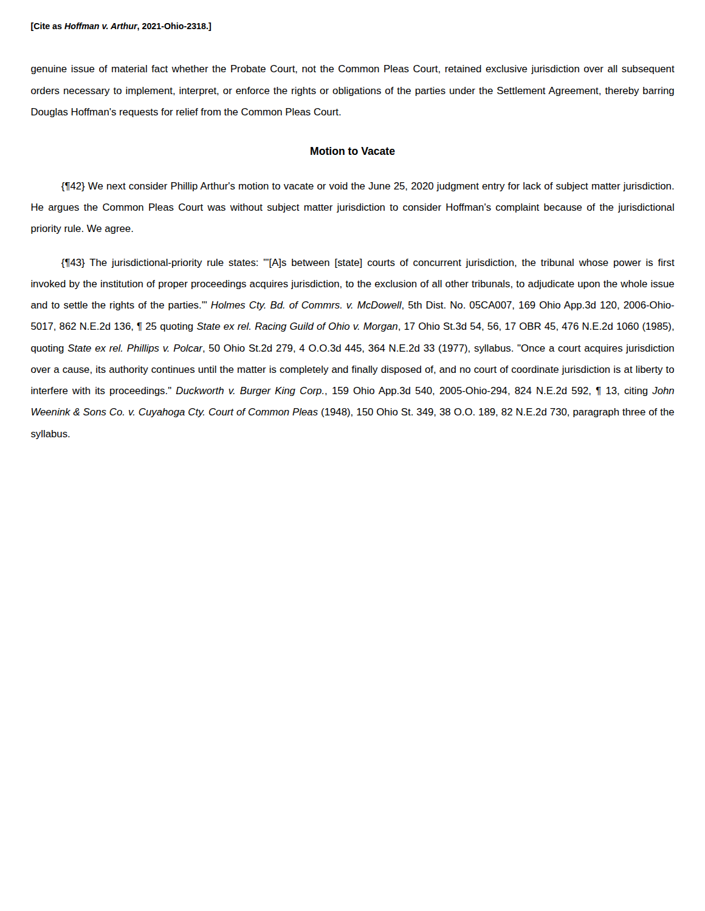[Cite as Hoffman v. Arthur, 2021-Ohio-2318.]
genuine issue of material fact whether the Probate Court, not the Common Pleas Court, retained exclusive jurisdiction over all subsequent orders necessary to implement, interpret, or enforce the rights or obligations of the parties under the Settlement Agreement, thereby barring Douglas Hoffman's requests for relief from the Common Pleas Court.
Motion to Vacate
{¶42} We next consider Phillip Arthur's motion to vacate or void the June 25, 2020 judgment entry for lack of subject matter jurisdiction. He argues the Common Pleas Court was without subject matter jurisdiction to consider Hoffman's complaint because of the jurisdictional priority rule. We agree.
{¶43} The jurisdictional-priority rule states: "'[A]s between [state] courts of concurrent jurisdiction, the tribunal whose power is first invoked by the institution of proper proceedings acquires jurisdiction, to the exclusion of all other tribunals, to adjudicate upon the whole issue and to settle the rights of the parties.'" Holmes Cty. Bd. of Commrs. v. McDowell, 5th Dist. No. 05CA007, 169 Ohio App.3d 120, 2006-Ohio-5017, 862 N.E.2d 136, ¶ 25 quoting State ex rel. Racing Guild of Ohio v. Morgan, 17 Ohio St.3d 54, 56, 17 OBR 45, 476 N.E.2d 1060 (1985), quoting State ex rel. Phillips v. Polcar, 50 Ohio St.2d 279, 4 O.O.3d 445, 364 N.E.2d 33 (1977), syllabus. "Once a court acquires jurisdiction over a cause, its authority continues until the matter is completely and finally disposed of, and no court of coordinate jurisdiction is at liberty to interfere with its proceedings." Duckworth v. Burger King Corp., 159 Ohio App.3d 540, 2005-Ohio-294, 824 N.E.2d 592, ¶ 13, citing John Weenink & Sons Co. v. Cuyahoga Cty. Court of Common Pleas (1948), 150 Ohio St. 349, 38 O.O. 189, 82 N.E.2d 730, paragraph three of the syllabus.